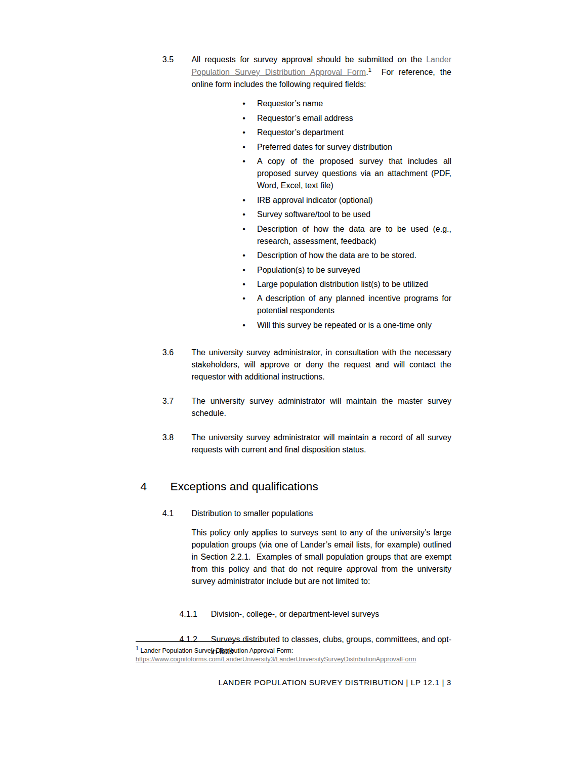3.5
All requests for survey approval should be submitted on the Lander Population Survey Distribution Approval Form.1 For reference, the online form includes the following required fields:
Requestor’s name
Requestor’s email address
Requestor’s department
Preferred dates for survey distribution
A copy of the proposed survey that includes all proposed survey questions via an attachment (PDF, Word, Excel, text file)
IRB approval indicator (optional)
Survey software/tool to be used
Description of how the data are to be used (e.g., research, assessment, feedback)
Description of how the data are to be stored.
Population(s) to be surveyed
Large population distribution list(s) to be utilized
A description of any planned incentive programs for potential respondents
Will this survey be repeated or is a one-time only
3.6
The university survey administrator, in consultation with the necessary stakeholders, will approve or deny the request and will contact the requestor with additional instructions.
3.7
The university survey administrator will maintain the master survey schedule.
3.8
The university survey administrator will maintain a record of all survey requests with current and final disposition status.
4 Exceptions and qualifications
4.1
Distribution to smaller populations
This policy only applies to surveys sent to any of the university’s large population groups (via one of Lander’s email lists, for example) outlined in Section 2.2.1. Examples of small population groups that are exempt from this policy and that do not require approval from the university survey administrator include but are not limited to:
4.1.1
Division-, college-, or department-level surveys
4.1.2
Surveys distributed to classes, clubs, groups, committees, and opt-in lists
1 Lander Population Survey Distribution Approval Form:
https://www.cognitoforms.com/LanderUniversity3/LanderUniversitySurveyDistributionApprovalForm
LANDER POPULATION SURVEY DISTRIBUTION | LP 12.1 | 3